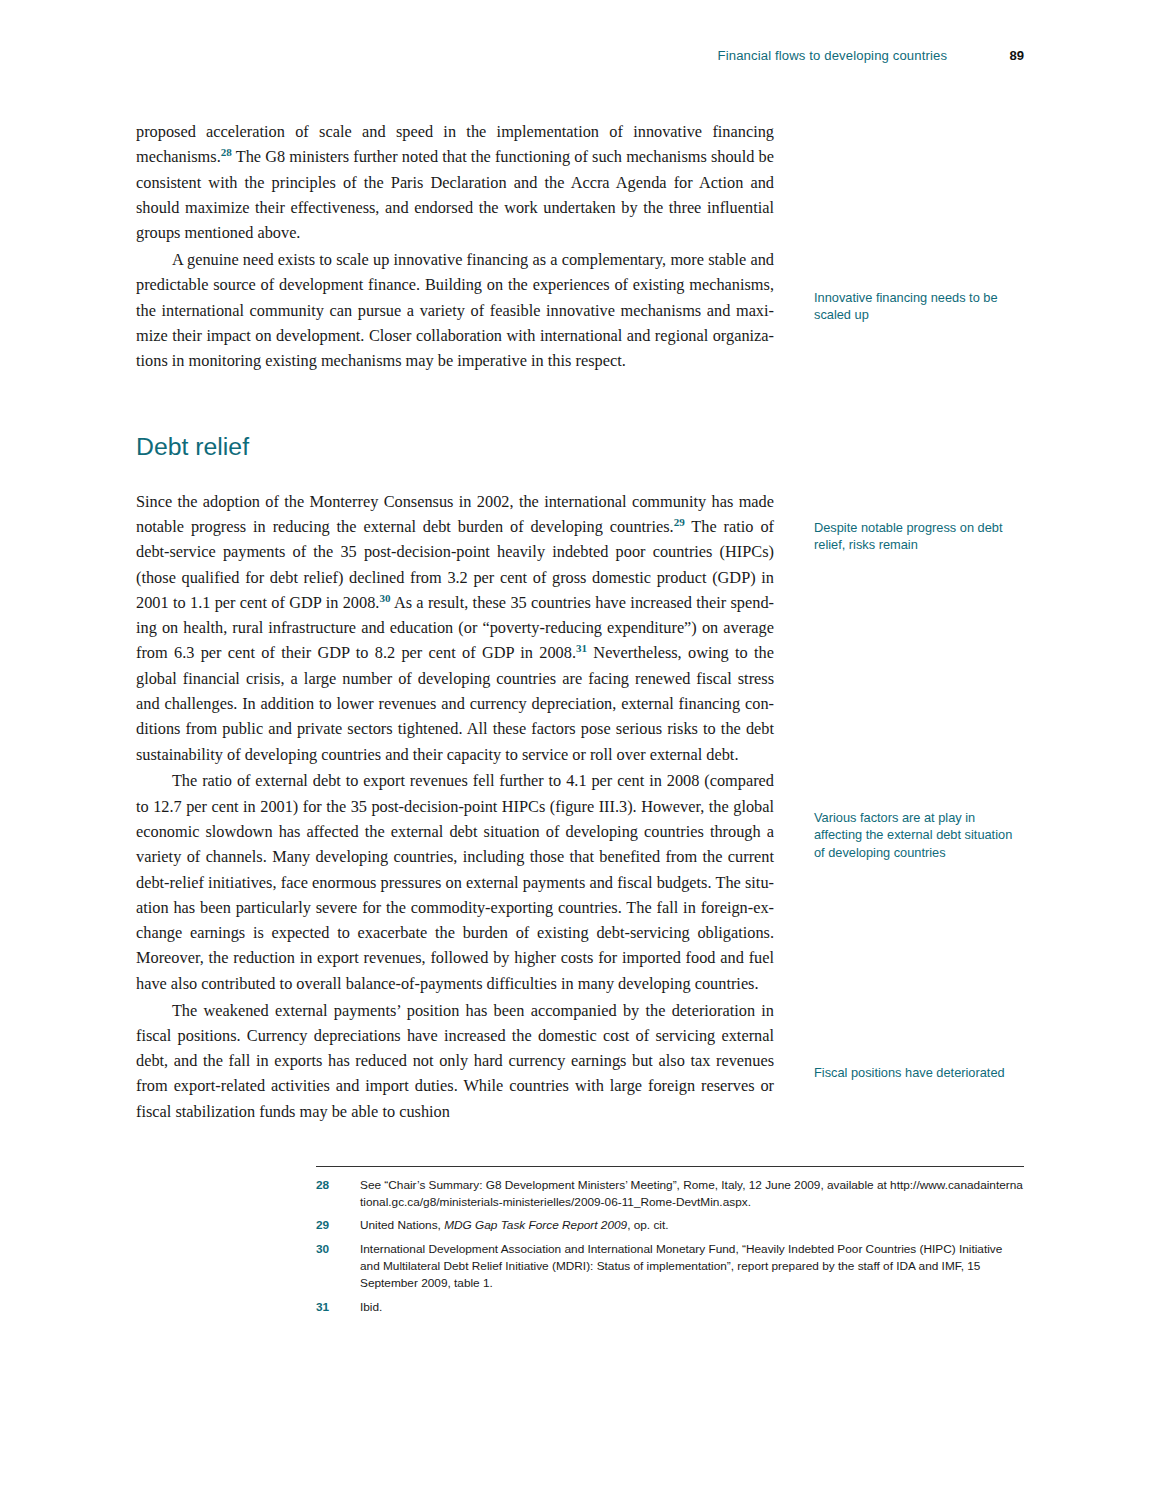Financial flows to developing countries 89
proposed acceleration of scale and speed in the implementation of innovative financing mechanisms.28 The G8 ministers further noted that the functioning of such mechanisms should be consistent with the principles of the Paris Declaration and the Accra Agenda for Action and should maximize their effectiveness, and endorsed the work undertaken by the three influential groups mentioned above.
A genuine need exists to scale up innovative financing as a complementary, more stable and predictable source of development finance. Building on the experiences of existing mechanisms, the international community can pursue a variety of feasible innovative mechanisms and maximize their impact on development. Closer collaboration with international and regional organizations in monitoring existing mechanisms may be imperative in this respect.
Debt relief
Since the adoption of the Monterrey Consensus in 2002, the international community has made notable progress in reducing the external debt burden of developing countries.29 The ratio of debt-service payments of the 35 post-decision-point heavily indebted poor countries (HIPCs) (those qualified for debt relief) declined from 3.2 per cent of gross domestic product (GDP) in 2001 to 1.1 per cent of GDP in 2008.30 As a result, these 35 countries have increased their spending on health, rural infrastructure and education (or “poverty-reducing expenditure”) on average from 6.3 per cent of their GDP to 8.2 per cent of GDP in 2008.31 Nevertheless, owing to the global financial crisis, a large number of developing countries are facing renewed fiscal stress and challenges. In addition to lower revenues and currency depreciation, external financing conditions from public and private sectors tightened. All these factors pose serious risks to the debt sustainability of developing countries and their capacity to service or roll over external debt.
The ratio of external debt to export revenues fell further to 4.1 per cent in 2008 (compared to 12.7 per cent in 2001) for the 35 post-decision-point HIPCs (figure III.3). However, the global economic slowdown has affected the external debt situation of developing countries through a variety of channels. Many developing countries, including those that benefited from the current debt-relief initiatives, face enormous pressures on external payments and fiscal budgets. The situation has been particularly severe for the commodity-exporting countries. The fall in foreign-exchange earnings is expected to exacerbate the burden of existing debt-servicing obligations. Moreover, the reduction in export revenues, followed by higher costs for imported food and fuel have also contributed to overall balance-of-payments difficulties in many developing countries.
The weakened external payments’ position has been accompanied by the deterioration in fiscal positions. Currency depreciations have increased the domestic cost of servicing external debt, and the fall in exports has reduced not only hard currency earnings but also tax revenues from export-related activities and import duties. While countries with large foreign reserves or fiscal stabilization funds may be able to cushion
Innovative financing needs to be scaled up
Despite notable progress on debt relief, risks remain
Various factors are at play in affecting the external debt situation of developing countries
Fiscal positions have deteriorated
28 See “Chair’s Summary: G8 Development Ministers’ Meeting”, Rome, Italy, 12 June 2009, available at http://www.canadainternational.gc.ca/g8/ministerials-ministerielles/2009-06-11_Rome-DevtMin.aspx.
29 United Nations, MDG Gap Task Force Report 2009, op. cit.
30 International Development Association and International Monetary Fund, “Heavily Indebted Poor Countries (HIPC) Initiative and Multilateral Debt Relief Initiative (MDRI): Status of implementation”, report prepared by the staff of IDA and IMF, 15 September 2009, table 1.
31 Ibid.